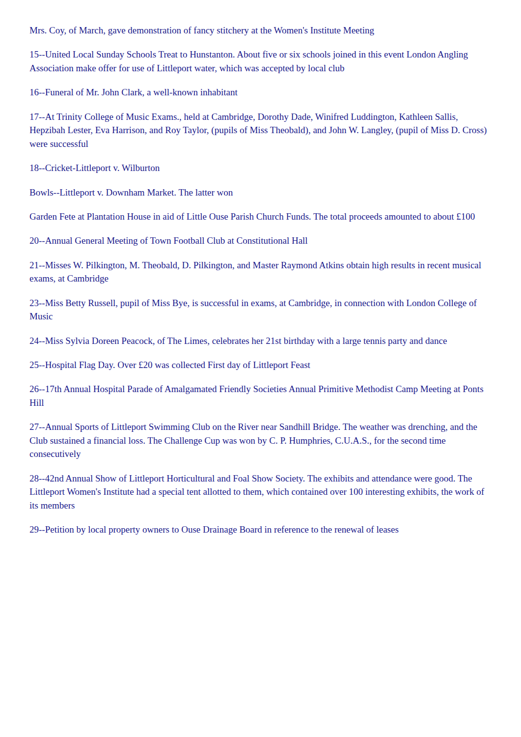Mrs. Coy, of March, gave demonstration of fancy stitchery at the Women's Institute Meeting
15--United Local Sunday Schools Treat to Hunstanton. About five or six schools joined in this event London Angling Association make offer for use of Littleport water, which was accepted by local club
16--Funeral of Mr. John Clark, a well-known inhabitant
17--At Trinity College of Music Exams., held at Cambridge, Dorothy Dade, Winifred Luddington, Kathleen Sallis, Hepzibah Lester, Eva Harrison, and Roy Taylor, (pupils of Miss Theobald), and John W. Langley, (pupil of Miss D. Cross) were successful
18--Cricket-Littleport v. Wilburton
Bowls--Littleport v. Downham Market. The latter won
Garden Fete at Plantation House in aid of Little Ouse Parish Church Funds. The total proceeds amounted to about £100
20--Annual General Meeting of Town Football Club at Constitutional Hall
21--Misses W. Pilkington, M. Theobald, D. Pilkington, and Master Raymond Atkins obtain high results in recent musical exams, at Cambridge
23--Miss Betty Russell, pupil of Miss Bye, is successful in exams, at Cambridge, in connection with London College of Music
24--Miss Sylvia Doreen Peacock, of The Limes, celebrates her 21st birthday with a large tennis party and dance
25--Hospital Flag Day. Over £20 was collected First day of Littleport Feast
26--17th Annual Hospital Parade of Amalgamated Friendly Societies Annual Primitive Methodist Camp Meeting at Ponts Hill
27--Annual Sports of Littleport Swimming Club on the River near Sandhill Bridge. The weather was drenching, and the Club sustained a financial loss. The Challenge Cup was won by C. P. Humphries, C.U.A.S., for the second time consecutively
28--42nd Annual Show of Littleport Horticultural and Foal Show Society. The exhibits and attendance were good. The Littleport Women's Institute had a special tent allotted to them, which contained over 100 interesting exhibits, the work of its members
29--Petition by local property owners to Ouse Drainage Board in reference to the renewal of leases